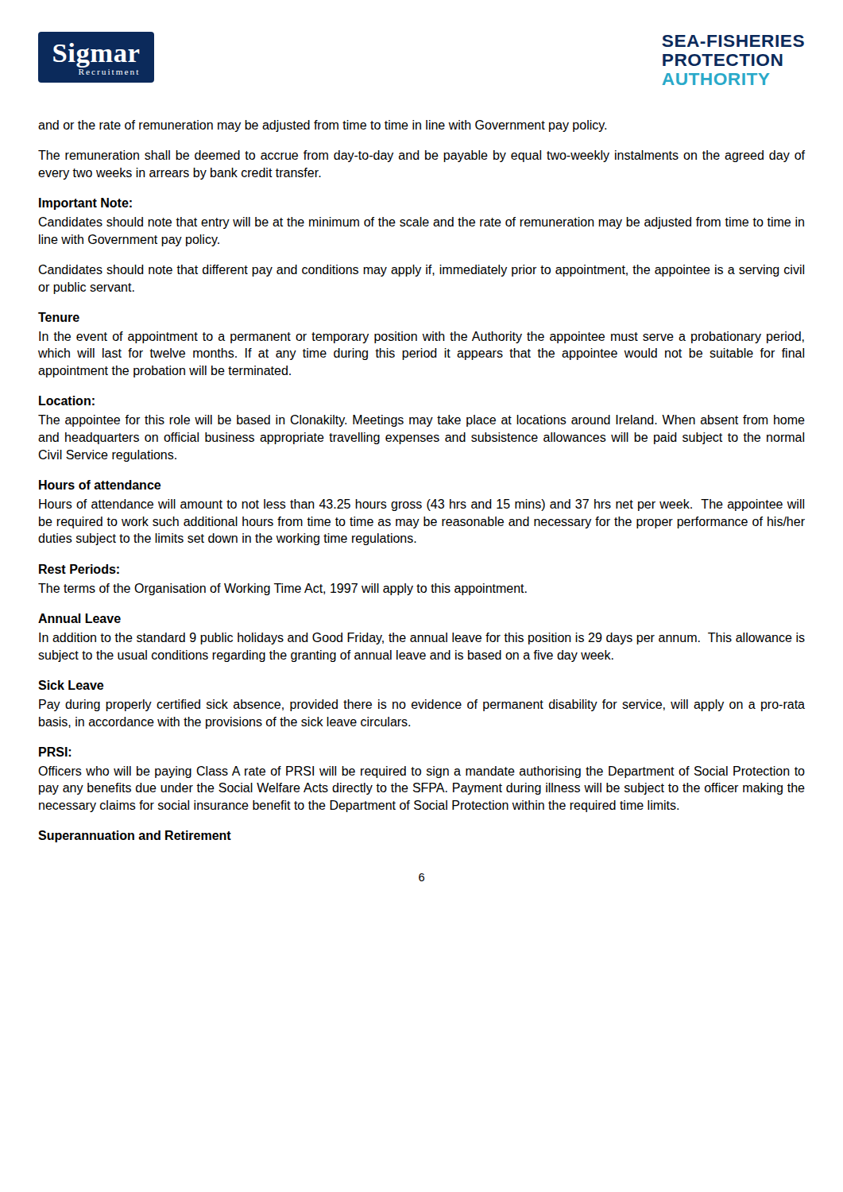Sigmar Recruitment
SEA-FISHERIES PROTECTION AUTHORITY
and or the rate of remuneration may be adjusted from time to time in line with Government pay policy.
The remuneration shall be deemed to accrue from day-to-day and be payable by equal two-weekly instalments on the agreed day of every two weeks in arrears by bank credit transfer.
Important Note:
Candidates should note that entry will be at the minimum of the scale and the rate of remuneration may be adjusted from time to time in line with Government pay policy.
Candidates should note that different pay and conditions may apply if, immediately prior to appointment, the appointee is a serving civil or public servant.
Tenure
In the event of appointment to a permanent or temporary position with the Authority the appointee must serve a probationary period, which will last for twelve months. If at any time during this period it appears that the appointee would not be suitable for final appointment the probation will be terminated.
Location:
The appointee for this role will be based in Clonakilty. Meetings may take place at locations around Ireland. When absent from home and headquarters on official business appropriate travelling expenses and subsistence allowances will be paid subject to the normal Civil Service regulations.
Hours of attendance
Hours of attendance will amount to not less than 43.25 hours gross (43 hrs and 15 mins) and 37 hrs net per week. The appointee will be required to work such additional hours from time to time as may be reasonable and necessary for the proper performance of his/her duties subject to the limits set down in the working time regulations.
Rest Periods:
The terms of the Organisation of Working Time Act, 1997 will apply to this appointment.
Annual Leave
In addition to the standard 9 public holidays and Good Friday, the annual leave for this position is 29 days per annum. This allowance is subject to the usual conditions regarding the granting of annual leave and is based on a five day week.
Sick Leave
Pay during properly certified sick absence, provided there is no evidence of permanent disability for service, will apply on a pro-rata basis, in accordance with the provisions of the sick leave circulars.
PRSI:
Officers who will be paying Class A rate of PRSI will be required to sign a mandate authorising the Department of Social Protection to pay any benefits due under the Social Welfare Acts directly to the SFPA. Payment during illness will be subject to the officer making the necessary claims for social insurance benefit to the Department of Social Protection within the required time limits.
Superannuation and Retirement
6